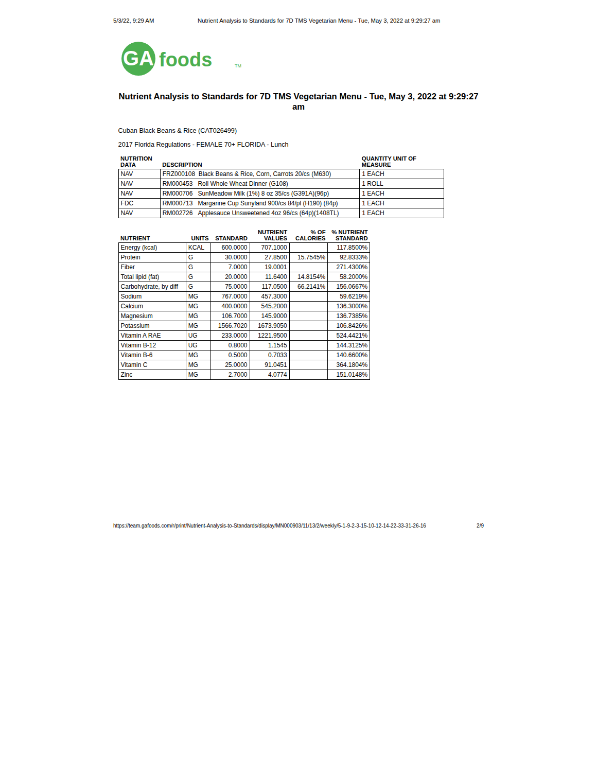5/3/22, 9:29 AM
Nutrient Analysis to Standards for 7D TMS Vegetarian Menu - Tue, May 3, 2022 at 9:29:27 am
GA foods TM
Nutrient Analysis to Standards for 7D TMS Vegetarian Menu - Tue, May 3, 2022 at 9:29:27 am
Cuban Black Beans & Rice (CAT026499)
2017 Florida Regulations - FEMALE 70+ FLORIDA - Lunch
| NUTRITION DATA | DESCRIPTION | QUANTITY UNIT OF MEASURE |
| --- | --- | --- |
| NAV | FRZ000108 Black Beans & Rice, Corn, Carrots 20/cs (M630) | 1 EACH |
| NAV | RM000453 Roll Whole Wheat Dinner (G108) | 1 ROLL |
| NAV | RM000706 SunMeadow Milk (1%) 8 oz 35/cs (G391A)(96p) | 1 EACH |
| FDC | RM000713 Margarine Cup Sunyland 900/cs 84/pl (H190) (84p) | 1 EACH |
| NAV | RM002726 Applesauce Unsweetened 4oz 96/cs (64p)(1408TL) | 1 EACH |
| NUTRIENT | UNITS | STANDARD | NUTRIENT VALUES | % OF CALORIES | % NUTRIENT STANDARD |
| --- | --- | --- | --- | --- | --- |
| Energy (kcal) | KCAL | 600.0000 | 707.1000 | | 117.8500% |
| Protein | G | 30.0000 | 27.8500 | 15.7545% | 92.8333% |
| Fiber | G | 7.0000 | 19.0001 | | 271.4300% |
| Total lipid (fat) | G | 20.0000 | 11.6400 | 14.8154% | 58.2000% |
| Carbohydrate, by diff | G | 75.0000 | 117.0500 | 66.2141% | 156.0667% |
| Sodium | MG | 767.0000 | 457.3000 | | 59.6219% |
| Calcium | MG | 400.0000 | 545.2000 | | 136.3000% |
| Magnesium | MG | 106.7000 | 145.9000 | | 136.7385% |
| Potassium | MG | 1566.7020 | 1673.9050 | | 106.8426% |
| Vitamin A RAE | UG | 233.0000 | 1221.9500 | | 524.4421% |
| Vitamin B-12 | UG | 0.8000 | 1.1545 | | 144.3125% |
| Vitamin B-6 | MG | 0.5000 | 0.7033 | | 140.6600% |
| Vitamin C | MG | 25.0000 | 91.0451 | | 364.1804% |
| Zinc | MG | 2.7000 | 4.0774 | | 151.0148% |
https://team.gafoods.com/r/print/Nutrient-Analysis-to-Standards/display/MN000903/11/13/2/weekly/5-1-9-2-3-15-10-12-14-22-33-31-26-16
2/9